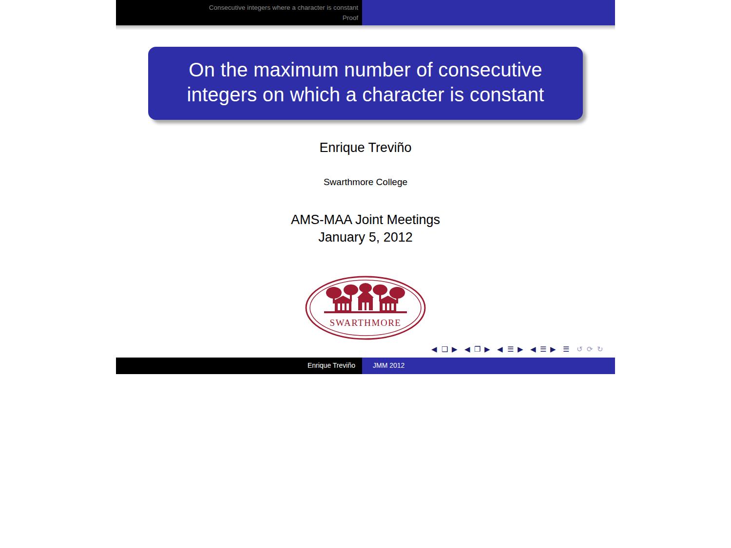Consecutive integers where a character is constant Proof
On the maximum number of consecutive
integers on which a character is constant
Enrique Treviño
Swarthmore College
AMS-MAA Joint Meetings
January 5, 2012
SWARTHMORE
◀ ❑ ▶ ◀ ❐ ▶ ◀ ☰ ▶ ◀ ☰ ▶ ☰ ↺ ⟳ ↻
Enrique Treviño
JMM 2012